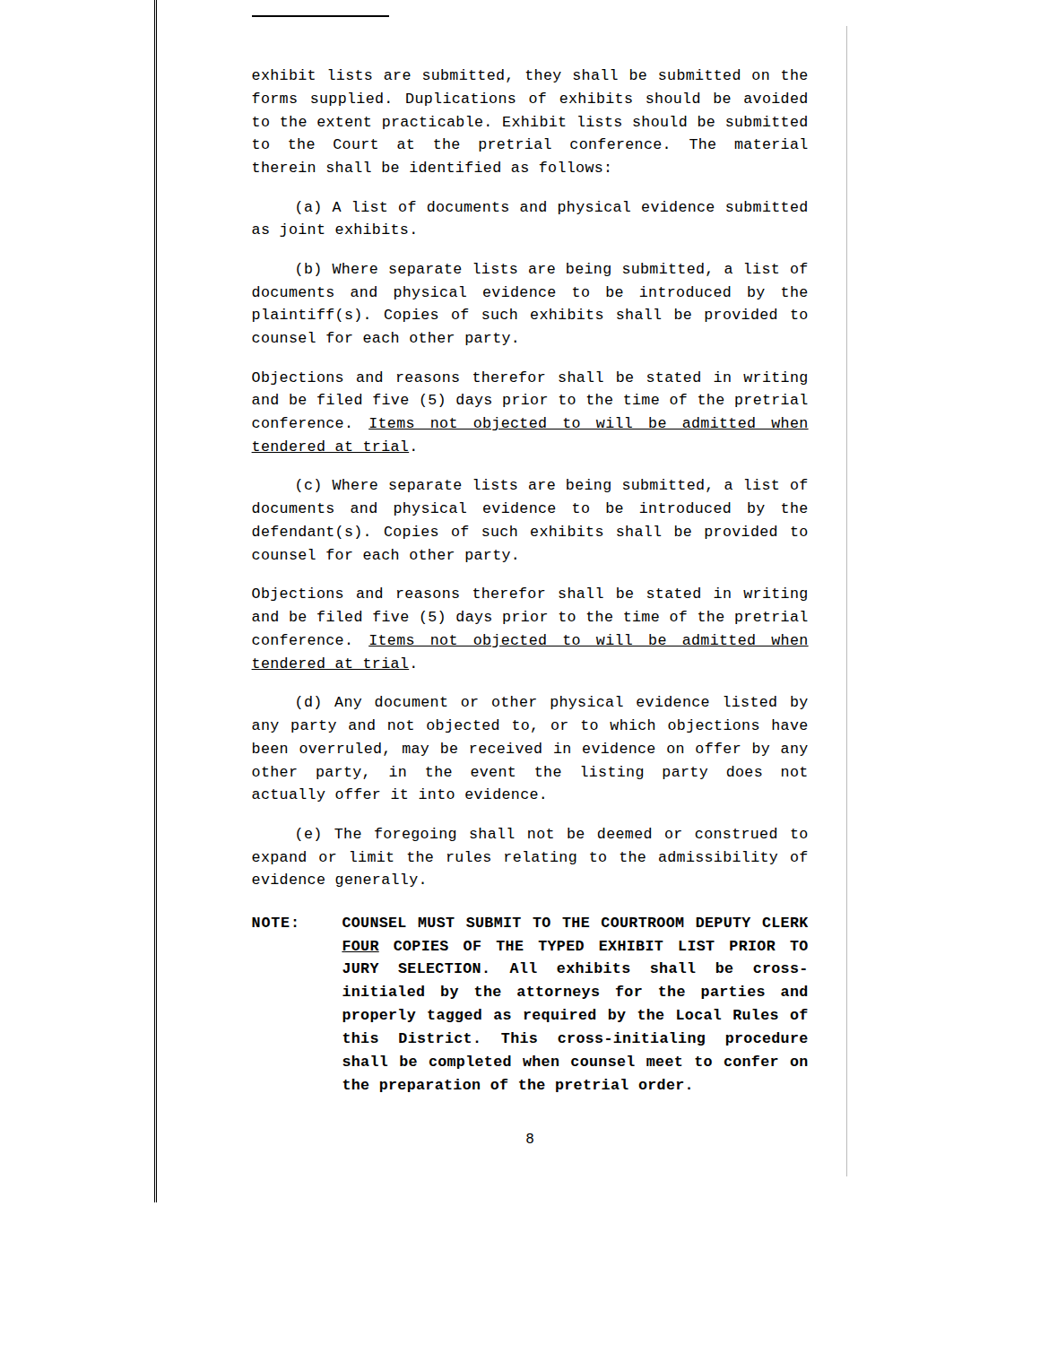exhibit lists are submitted, they shall be submitted on the forms supplied. Duplications of exhibits should be avoided to the extent practicable. Exhibit lists should be submitted to the Court at the pretrial conference. The material therein shall be identified as follows:
(a) A list of documents and physical evidence submitted as joint exhibits.
(b) Where separate lists are being submitted, a list of documents and physical evidence to be introduced by the plaintiff(s). Copies of such exhibits shall be provided to counsel for each other party.
Objections and reasons therefor shall be stated in writing and be filed five (5) days prior to the time of the pretrial conference. Items not objected to will be admitted when tendered at trial.
(c) Where separate lists are being submitted, a list of documents and physical evidence to be introduced by the defendant(s). Copies of such exhibits shall be provided to counsel for each other party.
Objections and reasons therefor shall be stated in writing and be filed five (5) days prior to the time of the pretrial conference. Items not objected to will be admitted when tendered at trial.
(d) Any document or other physical evidence listed by any party and not objected to, or to which objections have been overruled, may be received in evidence on offer by any other party, in the event the listing party does not actually offer it into evidence.
(e) The foregoing shall not be deemed or construed to expand or limit the rules relating to the admissibility of evidence generally.
NOTE:
COUNSEL MUST SUBMIT TO THE COURTROOM DEPUTY CLERK FOUR COPIES OF THE TYPED EXHIBIT LIST PRIOR TO JURY SELECTION. All exhibits shall be cross-initialed by the attorneys for the parties and properly tagged as required by the Local Rules of this District. This cross-initialing procedure shall be completed when counsel meet to confer on the preparation of the pretrial order.
8